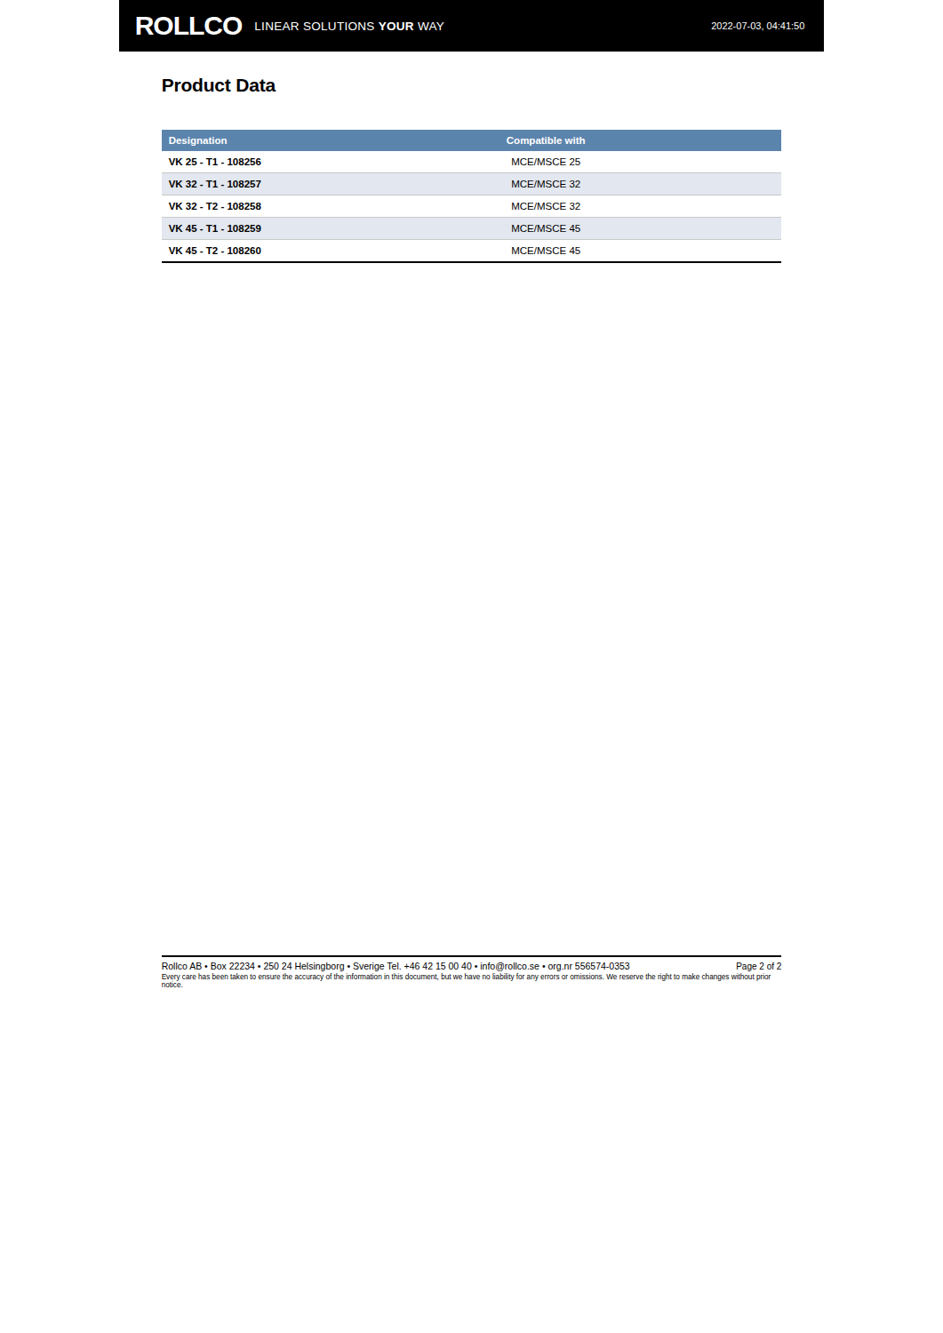ROLLCO
LINEAR SOLUTIONS YOUR WAY
2022-07-03, 04:41:50
Product Data
| Designation | Compatible with |
| --- | --- |
| VK 25 - T1 - 108256 | MCE/MSCE 25 |
| VK 32 - T1 - 108257 | MCE/MSCE 32 |
| VK 32 - T2 - 108258 | MCE/MSCE 32 |
| VK 45 - T1 - 108259 | MCE/MSCE 45 |
| VK 45 - T2 - 108260 | MCE/MSCE 45 |
Rollco AB • Box 22234 • 250 24 Helsingborg • Sverige Tel. +46 42 15 00 40 • info@rollco.se • org.nr 556574-0353 Page 2 of 2
Every care has been taken to ensure the accuracy of the information in this document, but we have no liability for any errors or omissions. We reserve the right to make changes without prior notice.